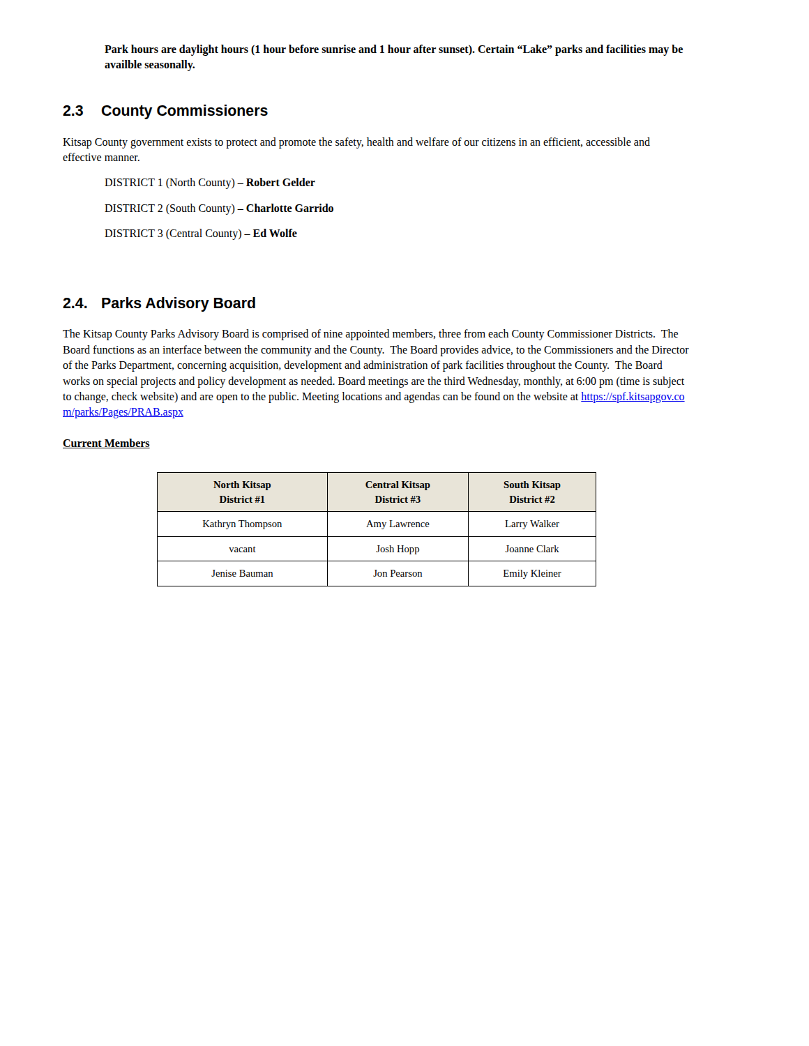Park hours are daylight hours (1 hour before sunrise and 1 hour after sunset). Certain “Lake” parks and facilities may be availble seasonally.
2.3 County Commissioners
Kitsap County government exists to protect and promote the safety, health and welfare of our citizens in an efficient, accessible and effective manner.
DISTRICT 1 (North County) – Robert Gelder
DISTRICT 2 (South County) – Charlotte Garrido
DISTRICT 3 (Central County) – Ed Wolfe
2.4. Parks Advisory Board
The Kitsap County Parks Advisory Board is comprised of nine appointed members, three from each County Commissioner Districts. The Board functions as an interface between the community and the County. The Board provides advice, to the Commissioners and the Director of the Parks Department, concerning acquisition, development and administration of park facilities throughout the County. The Board works on special projects and policy development as needed. Board meetings are the third Wednesday, monthly, at 6:00 pm (time is subject to change, check website) and are open to the public. Meeting locations and agendas can be found on the website at https://spf.kitsapgov.com/parks/Pages/PRAB.aspx
Current Members
| North Kitsap District #1 | Central Kitsap District #3 | South Kitsap District #2 |
| --- | --- | --- |
| Kathryn Thompson | Amy Lawrence | Larry Walker |
| vacant | Josh Hopp | Joanne Clark |
| Jenise Bauman | Jon Pearson | Emily Kleiner |